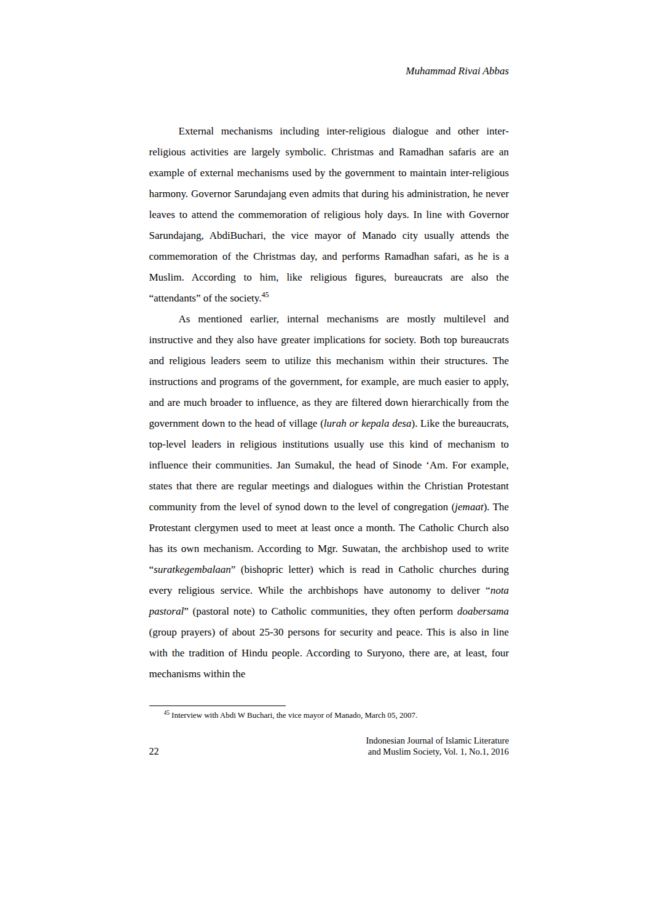Muhammad Rivai Abbas
External mechanisms including inter-religious dialogue and other inter-religious activities are largely symbolic. Christmas and Ramadhan safaris are an example of external mechanisms used by the government to maintain inter-religious harmony. Governor Sarundajang even admits that during his administration, he never leaves to attend the commemoration of religious holy days. In line with Governor Sarundajang, AbdiBuchari, the vice mayor of Manado city usually attends the commemoration of the Christmas day, and performs Ramadhan safari, as he is a Muslim. According to him, like religious figures, bureaucrats are also the “attendants” of the society.45
As mentioned earlier, internal mechanisms are mostly multilevel and instructive and they also have greater implications for society. Both top bureaucrats and religious leaders seem to utilize this mechanism within their structures. The instructions and programs of the government, for example, are much easier to apply, and are much broader to influence, as they are filtered down hierarchically from the government down to the head of village (lurah or kepala desa). Like the bureaucrats, top-level leaders in religious institutions usually use this kind of mechanism to influence their communities. Jan Sumakul, the head of Sinode ‘Am. For example, states that there are regular meetings and dialogues within the Christian Protestant community from the level of synod down to the level of congregation (jemaat). The Protestant clergymen used to meet at least once a month. The Catholic Church also has its own mechanism. According to Mgr. Suwatan, the archbishop used to write “suratkegembalaan” (bishopric letter) which is read in Catholic churches during every religious service. While the archbishops have autonomy to deliver “nota pastoral” (pastoral note) to Catholic communities, they often perform doabersama (group prayers) of about 25-30 persons for security and peace. This is also in line with the tradition of Hindu people. According to Suryono, there are, at least, four mechanisms within the
45 Interview with Abdi W Buchari, the vice mayor of Manado, March 05, 2007.
22
Indonesian Journal of Islamic Literature
and Muslim Society, Vol. 1, No.1, 2016